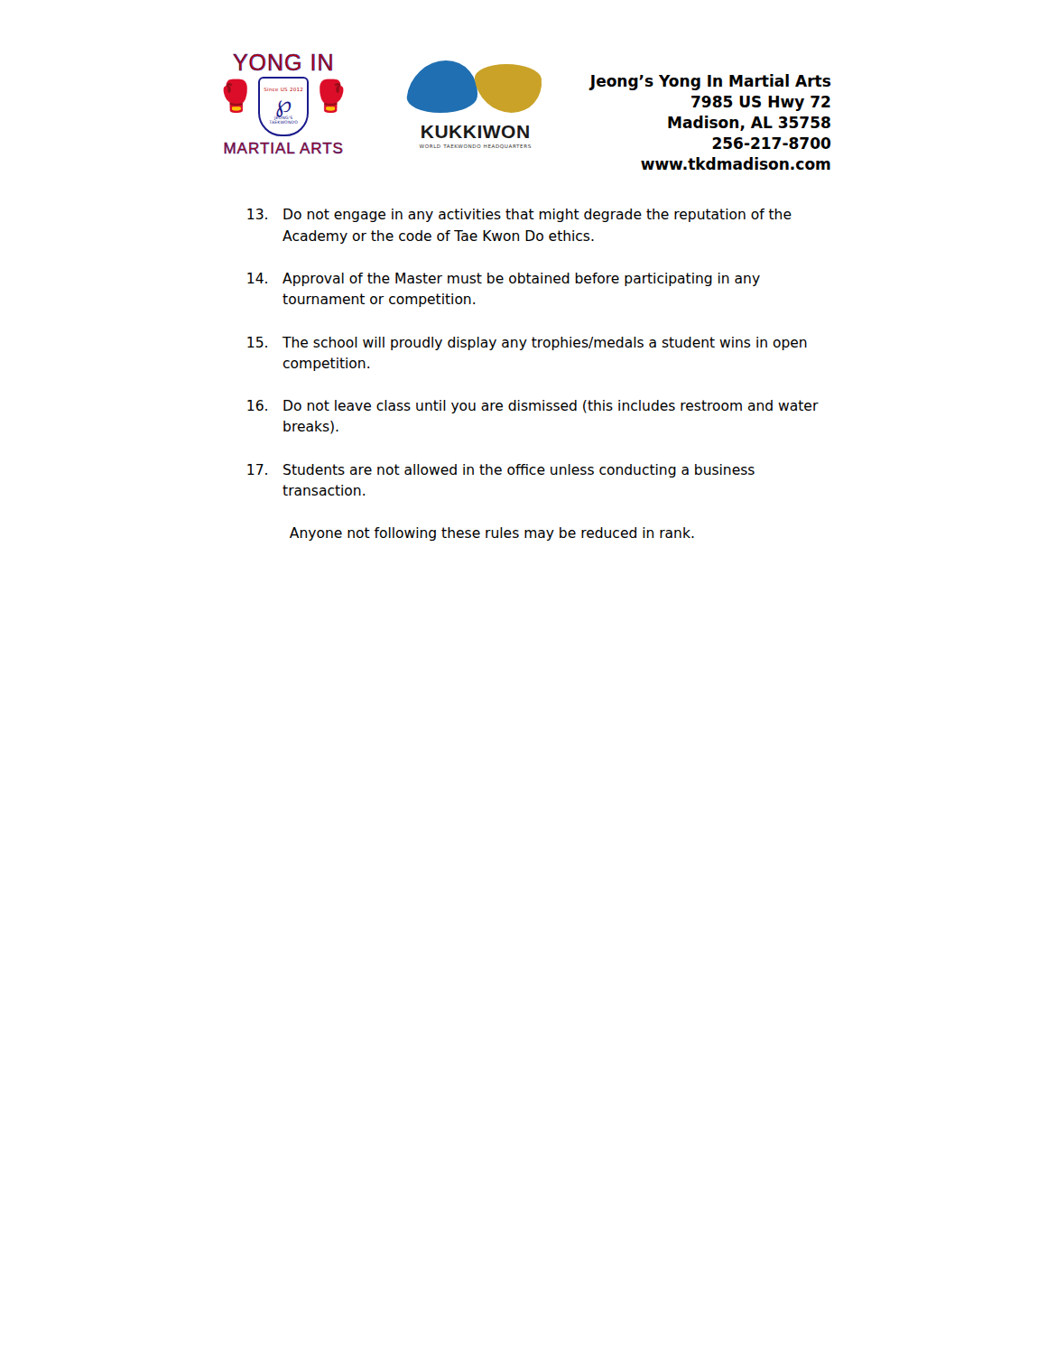YONG IN
🥊 🥊
Since US 2012
℘
JEONG'S
TAEKWONDO
MARTIAL ARTS
KUKKIWON
WORLD TAEKWONDO HEADQUARTERS
Jeong’s Yong In Martial Arts
7985 US Hwy 72
Madison, AL 35758
256-217-8700
www.tkdmadison.com
13. Do not engage in any activities that might degrade the reputation of the Academy or the code of Tae Kwon Do ethics.
14. Approval of the Master must be obtained before participating in any tournament or competition.
15. The school will proudly display any trophies/medals a student wins in open competition.
16. Do not leave class until you are dismissed (this includes restroom and water breaks).
17. Students are not allowed in the office unless conducting a business transaction.
Anyone not following these rules may be reduced in rank.